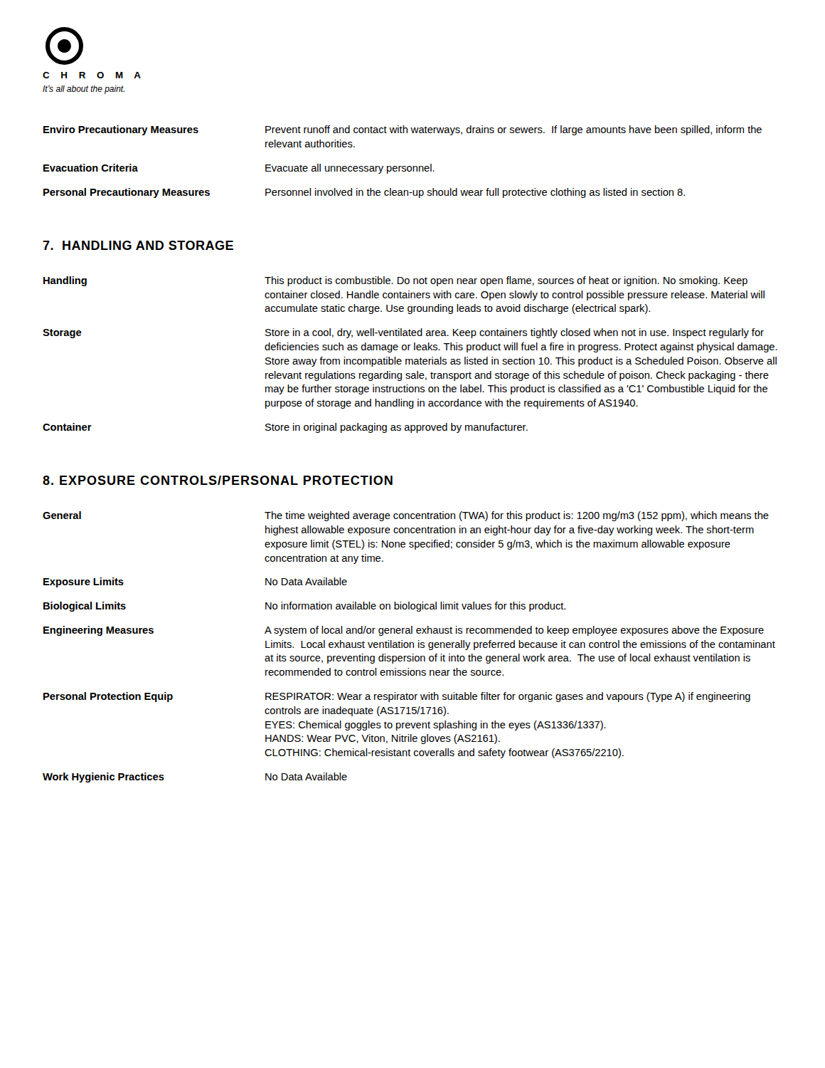⦿
C H R O M A
It’s all about the paint.
| Enviro Precautionary Measures | Prevent runoff and contact with waterways, drains or sewers. If large amounts have been spilled, inform the relevant authorities. |
| Evacuation Criteria | Evacuate all unnecessary personnel. |
| Personal Precautionary Measures | Personnel involved in the clean-up should wear full protective clothing as listed in section 8. |
7. HANDLING AND STORAGE
| Handling | This product is combustible. Do not open near open flame, sources of heat or ignition. No smoking. Keep container closed. Handle containers with care. Open slowly to control possible pressure release. Material will accumulate static charge. Use grounding leads to avoid discharge (electrical spark). |
| Storage | Store in a cool, dry, well-ventilated area. Keep containers tightly closed when not in use. Inspect regularly for deficiencies such as damage or leaks. This product will fuel a fire in progress. Protect against physical damage. Store away from incompatible materials as listed in section 10. This product is a Scheduled Poison. Observe all relevant regulations regarding sale, transport and storage of this schedule of poison. Check packaging - there may be further storage instructions on the label. This product is classified as a 'C1' Combustible Liquid for the purpose of storage and handling in accordance with the requirements of AS1940. |
| Container | Store in original packaging as approved by manufacturer. |
8. EXPOSURE CONTROLS/PERSONAL PROTECTION
| General | The time weighted average concentration (TWA) for this product is: 1200 mg/m3 (152 ppm), which means the highest allowable exposure concentration in an eight-hour day for a five-day working week. The short-term exposure limit (STEL) is: None specified; consider 5 g/m3, which is the maximum allowable exposure concentration at any time. |
| Exposure Limits | No Data Available |
| Biological Limits | No information available on biological limit values for this product. |
| Engineering Measures | A system of local and/or general exhaust is recommended to keep employee exposures above the Exposure Limits. Local exhaust ventilation is generally preferred because it can control the emissions of the contaminant at its source, preventing dispersion of it into the general work area. The use of local exhaust ventilation is recommended to control emissions near the source. |
| Personal Protection Equip | RESPIRATOR: Wear a respirator with suitable filter for organic gases and vapours (Type A) if engineering controls are inadequate (AS1715/1716). EYES: Chemical goggles to prevent splashing in the eyes (AS1336/1337). HANDS: Wear PVC, Viton, Nitrile gloves (AS2161). CLOTHING: Chemical-resistant coveralls and safety footwear (AS3765/2210). |
| Work Hygienic Practices | No Data Available |